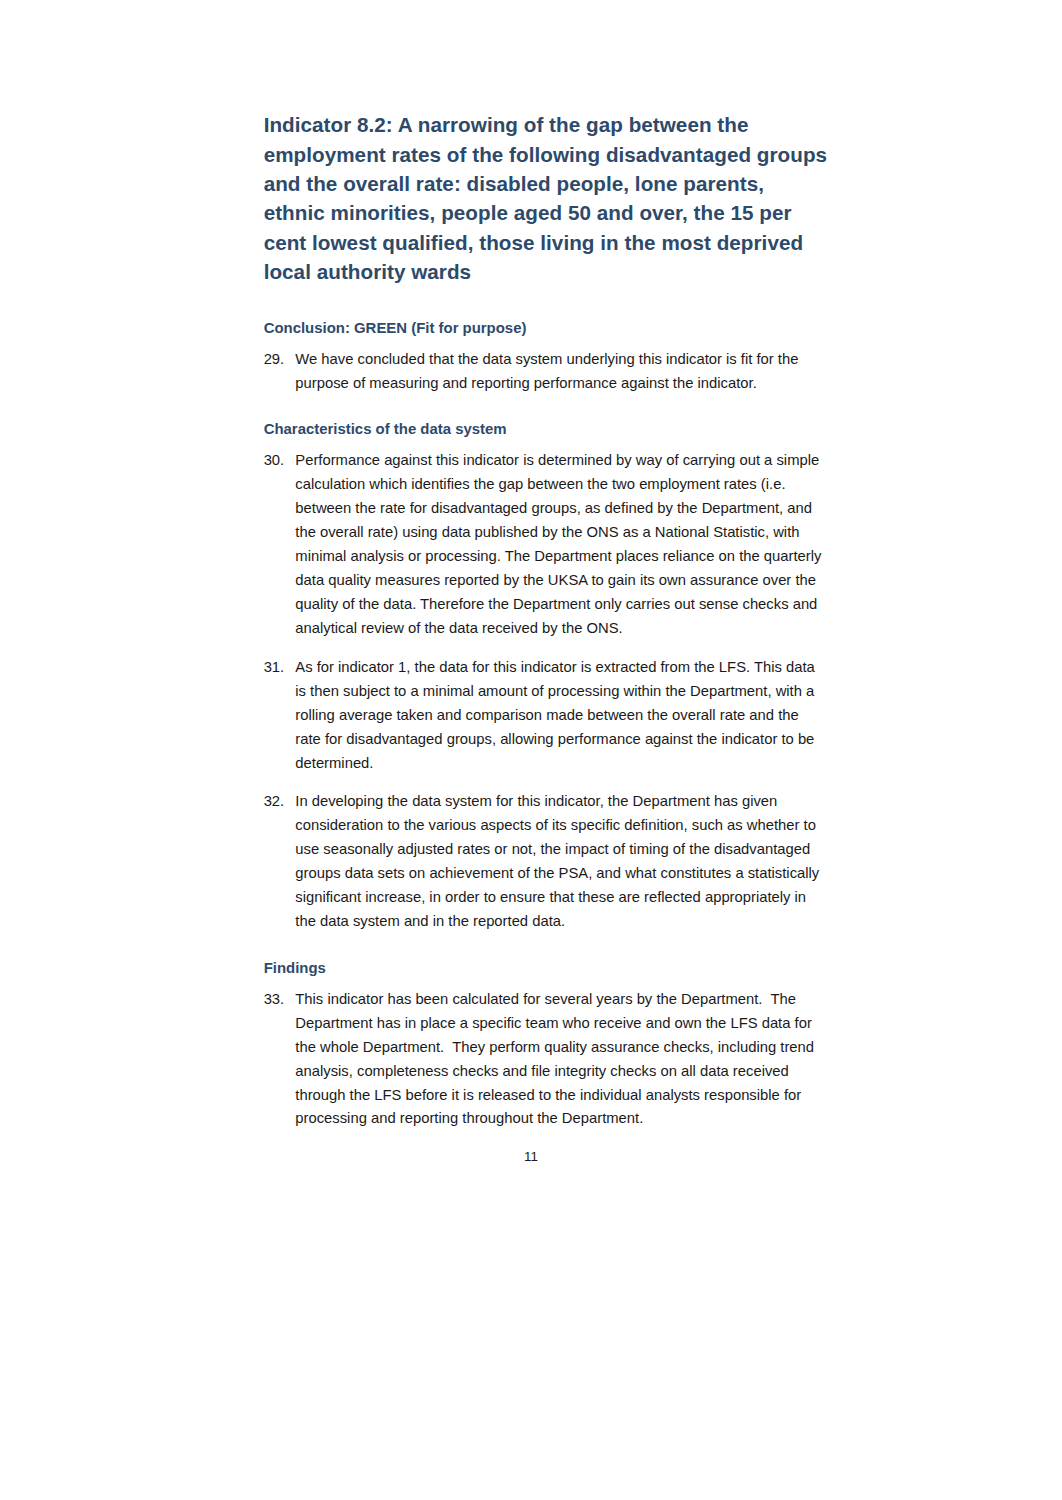Indicator 8.2: A narrowing of the gap between the employment rates of the following disadvantaged groups and the overall rate: disabled people, lone parents, ethnic minorities, people aged 50 and over, the 15 per cent lowest qualified, those living in the most deprived local authority wards
Conclusion: GREEN (Fit for purpose)
29. We have concluded that the data system underlying this indicator is fit for the purpose of measuring and reporting performance against the indicator.
Characteristics of the data system
30. Performance against this indicator is determined by way of carrying out a simple calculation which identifies the gap between the two employment rates (i.e. between the rate for disadvantaged groups, as defined by the Department, and the overall rate) using data published by the ONS as a National Statistic, with minimal analysis or processing. The Department places reliance on the quarterly data quality measures reported by the UKSA to gain its own assurance over the quality of the data. Therefore the Department only carries out sense checks and analytical review of the data received by the ONS.
31. As for indicator 1, the data for this indicator is extracted from the LFS. This data is then subject to a minimal amount of processing within the Department, with a rolling average taken and comparison made between the overall rate and the rate for disadvantaged groups, allowing performance against the indicator to be determined.
32. In developing the data system for this indicator, the Department has given consideration to the various aspects of its specific definition, such as whether to use seasonally adjusted rates or not, the impact of timing of the disadvantaged groups data sets on achievement of the PSA, and what constitutes a statistically significant increase, in order to ensure that these are reflected appropriately in the data system and in the reported data.
Findings
33. This indicator has been calculated for several years by the Department. The Department has in place a specific team who receive and own the LFS data for the whole Department. They perform quality assurance checks, including trend analysis, completeness checks and file integrity checks on all data received through the LFS before it is released to the individual analysts responsible for processing and reporting throughout the Department.
11